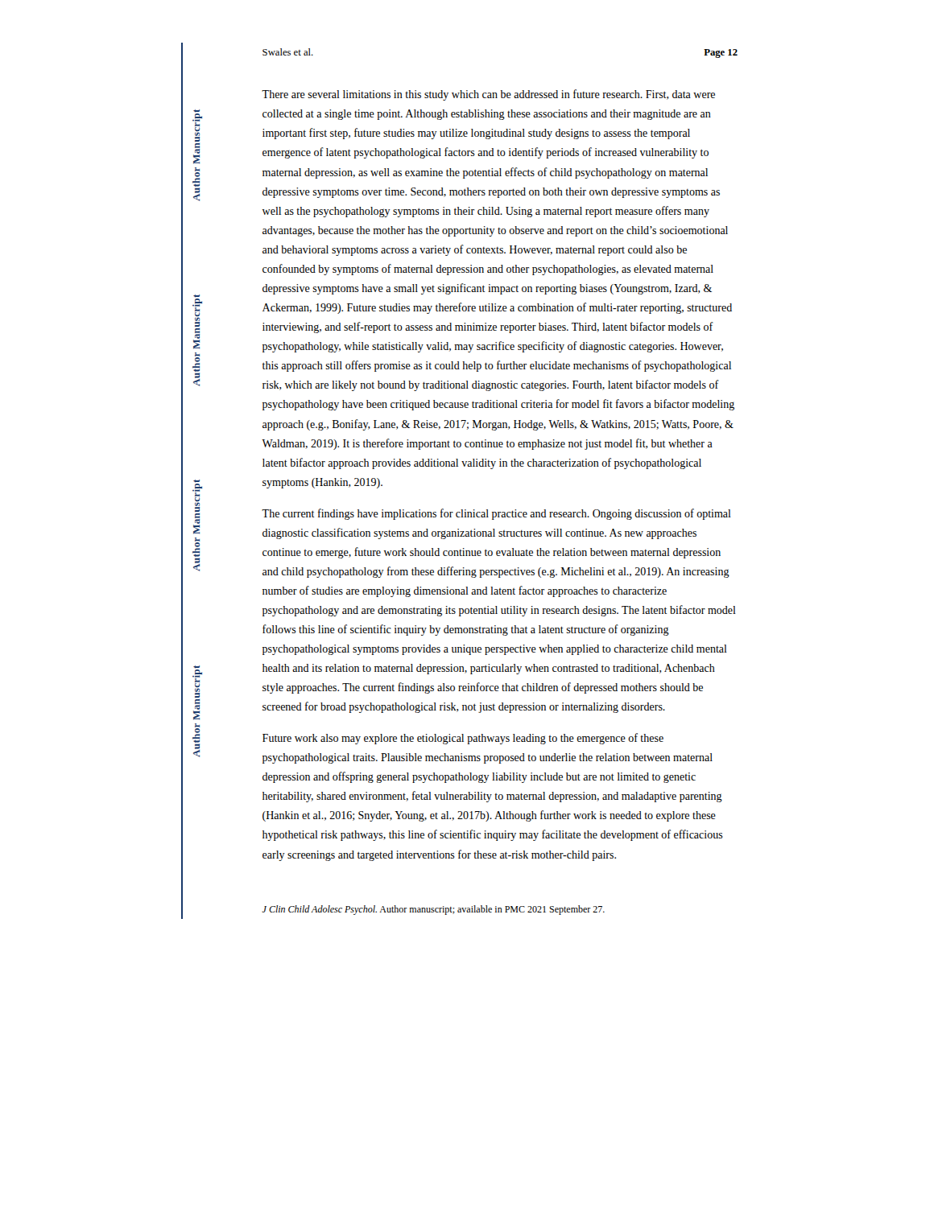Author Manuscript Author Manuscript Author Manuscript Author Manuscript
Swales et al. Page 12
There are several limitations in this study which can be addressed in future research. First, data were collected at a single time point. Although establishing these associations and their magnitude are an important first step, future studies may utilize longitudinal study designs to assess the temporal emergence of latent psychopathological factors and to identify periods of increased vulnerability to maternal depression, as well as examine the potential effects of child psychopathology on maternal depressive symptoms over time. Second, mothers reported on both their own depressive symptoms as well as the psychopathology symptoms in their child. Using a maternal report measure offers many advantages, because the mother has the opportunity to observe and report on the child’s socioemotional and behavioral symptoms across a variety of contexts. However, maternal report could also be confounded by symptoms of maternal depression and other psychopathologies, as elevated maternal depressive symptoms have a small yet significant impact on reporting biases (Youngstrom, Izard, & Ackerman, 1999). Future studies may therefore utilize a combination of multi-rater reporting, structured interviewing, and self-report to assess and minimize reporter biases. Third, latent bifactor models of psychopathology, while statistically valid, may sacrifice specificity of diagnostic categories. However, this approach still offers promise as it could help to further elucidate mechanisms of psychopathological risk, which are likely not bound by traditional diagnostic categories. Fourth, latent bifactor models of psychopathology have been critiqued because traditional criteria for model fit favors a bifactor modeling approach (e.g., Bonifay, Lane, & Reise, 2017; Morgan, Hodge, Wells, & Watkins, 2015; Watts, Poore, & Waldman, 2019). It is therefore important to continue to emphasize not just model fit, but whether a latent bifactor approach provides additional validity in the characterization of psychopathological symptoms (Hankin, 2019).
The current findings have implications for clinical practice and research. Ongoing discussion of optimal diagnostic classification systems and organizational structures will continue. As new approaches continue to emerge, future work should continue to evaluate the relation between maternal depression and child psychopathology from these differing perspectives (e.g. Michelini et al., 2019). An increasing number of studies are employing dimensional and latent factor approaches to characterize psychopathology and are demonstrating its potential utility in research designs. The latent bifactor model follows this line of scientific inquiry by demonstrating that a latent structure of organizing psychopathological symptoms provides a unique perspective when applied to characterize child mental health and its relation to maternal depression, particularly when contrasted to traditional, Achenbach style approaches. The current findings also reinforce that children of depressed mothers should be screened for broad psychopathological risk, not just depression or internalizing disorders.
Future work also may explore the etiological pathways leading to the emergence of these psychopathological traits. Plausible mechanisms proposed to underlie the relation between maternal depression and offspring general psychopathology liability include but are not limited to genetic heritability, shared environment, fetal vulnerability to maternal depression, and maladaptive parenting (Hankin et al., 2016; Snyder, Young, et al., 2017b). Although further work is needed to explore these hypothetical risk pathways, this line of scientific inquiry may facilitate the development of efficacious early screenings and targeted interventions for these at-risk mother-child pairs.
J Clin Child Adolesc Psychol. Author manuscript; available in PMC 2021 September 27.